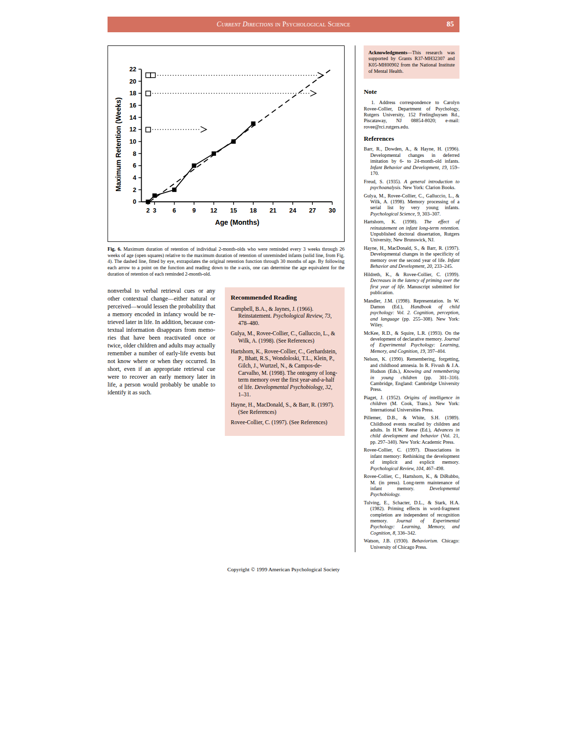Current Directions in Psychological Science 85
Maximum Retention (Weeks) 0 2 4 6 8 10 12 14 16 18 20 22 2 3 6 9 12 15 18 21 24 27 30 Age (Months)
Fig. 6. Maximum duration of retention of individual 2-month-olds who were reminded every 3 weeks through 26 weeks of age (open squares) relative to the maximum duration of retention of unreminded infants (solid line, from Fig. 4). The dashed line, fitted by eye, extrapolates the original retention function through 30 months of age. By following each arrow to a point on the function and reading down to the x-axis, one can determine the age equivalent for the duration of retention of each reminded 2-month-old.
nonverbal to verbal retrieval cues or any other contextual change—either natural or perceived—would lessen the probability that a memory encoded in infancy would be retrieved later in life. In addition, because contextual information disappears from memories that have been reactivated once or twice, older children and adults may actually remember a number of early-life events but not know where or when they occurred. In short, even if an appropriate retrieval cue were to recover an early memory later in life, a person would probably be unable to identify it as such.
Recommended Reading
Campbell, B.A., & Jaynes, J. (1966). Reinstatement. Psychological Review, 73, 478–480.
Gulya, M., Rovee-Collier, C., Galluccio, L., & Wilk, A. (1998). (See References)
Hartshorn, K., Rovee-Collier, C., Gerhardstein, P., Bhatt, R.S., Wondoloski, T.L., Klein, P., Gilch, J., Wurtzel, N., & Campos-de-Carvalho, M. (1998). The ontogeny of long-term memory over the first year-and-a-half of life. Developmental Psychobiology, 32, 1–31.
Hayne, H., MacDonald, S., & Barr, R. (1997). (See References)
Rovee-Collier, C. (1997). (See References)
Acknowledgments—This research was supported by Grants R37-MH32307 and K05-MH00902 from the National Institute of Mental Health.
Note
1. Address correspondence to Carolyn Rovee-Collier, Department of Psychology, Rutgers University, 152 Frelinghuysen Rd., Piscataway, NJ 08854-8020; e-mail: rovee@rci.rutgers.edu.
References
Barr, R., Dowden, A., & Hayne, H. (1996). Developmental changes in deferred imitation by 6- to 24-month-old infants. Infant Behavior and Development, 19, 159–170.
Freud, S. (1935). A general introduction to psychoanalysis. New York: Clarion Books.
Gulya, M., Rovee-Collier, C., Galluccio, L., & Wilk, A. (1998). Memory processing of a serial list by very young infants. Psychological Science, 9, 303–307.
Hartshorn, K. (1998). The effect of reinstatement on infant long-term retention. Unpublished doctoral dissertation, Rutgers University, New Brunswick, NJ.
Hayne, H., MacDonald, S., & Barr, R. (1997). Developmental changes in the specificity of memory over the second year of life. Infant Behavior and Development, 20, 233–245.
Hildreth, K., & Rovee-Collier, C. (1999). Decreases in the latency of priming over the first year of life. Manuscript submitted for publication.
Mandler, J.M. (1998). Representation. In W. Damon (Ed.), Handbook of child psychology: Vol. 2. Cognition, perception, and language (pp. 255–308). New York: Wiley.
McKee, R.D., & Squire, L.R. (1993). On the development of declarative memory. Journal of Experimental Psychology: Learning, Memory, and Cognition, 19, 397–404.
Nelson, K. (1990). Remembering, forgetting, and childhood amnesia. In R. Fivush & J.A. Hudson (Eds.), Knowing and remembering in young children (pp. 301–316). Cambridge, England: Cambridge University Press.
Piaget, J. (1952). Origins of intelligence in children (M. Cook, Trans.). New York: International Universities Press.
Pillemer, D.B., & White, S.H. (1989). Childhood events recalled by children and adults. In H.W. Reese (Ed.), Advances in child development and behavior (Vol. 21, pp. 297–340). New York: Academic Press.
Rovee-Collier, C. (1997). Dissociations in infant memory: Rethinking the development of implicit and explicit memory. Psychological Review, 104, 467–498.
Rovee-Collier, C., Hartshorn, K., & DiRubbo, M. (in press). Long-term maintenance of infant memory. Developmental Psychobiology.
Tulving, E., Schacter, D.L., & Stark, H.A. (1982). Priming effects in word-fragment completion are independent of recognition memory. Journal of Experimental Psychology: Learning, Memory, and Cognition, 8, 336–342.
Watson, J.B. (1930). Behaviorism. Chicago: University of Chicago Press.
Copyright © 1999 American Psychological Society